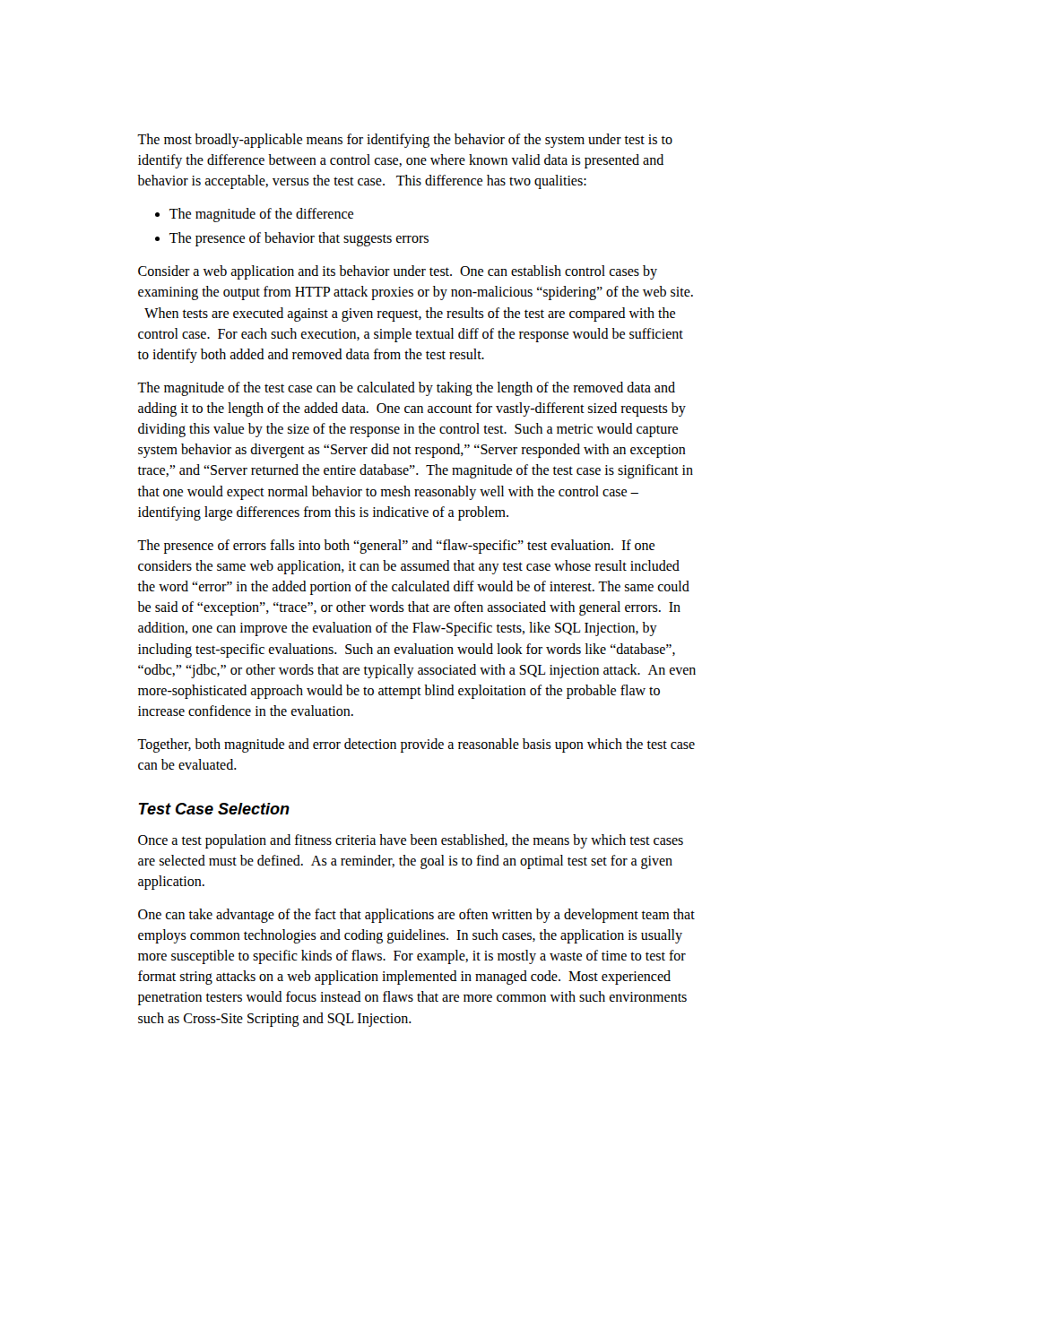The most broadly-applicable means for identifying the behavior of the system under test is to identify the difference between a control case, one where known valid data is presented and behavior is acceptable, versus the test case. This difference has two qualities:
The magnitude of the difference
The presence of behavior that suggests errors
Consider a web application and its behavior under test. One can establish control cases by examining the output from HTTP attack proxies or by non-malicious “spidering” of the web site. When tests are executed against a given request, the results of the test are compared with the control case. For each such execution, a simple textual diff of the response would be sufficient to identify both added and removed data from the test result.
The magnitude of the test case can be calculated by taking the length of the removed data and adding it to the length of the added data. One can account for vastly-different sized requests by dividing this value by the size of the response in the control test. Such a metric would capture system behavior as divergent as “Server did not respond,” “Server responded with an exception trace,” and “Server returned the entire database”. The magnitude of the test case is significant in that one would expect normal behavior to mesh reasonably well with the control case – identifying large differences from this is indicative of a problem.
The presence of errors falls into both “general” and “flaw-specific” test evaluation. If one considers the same web application, it can be assumed that any test case whose result included the word “error” in the added portion of the calculated diff would be of interest. The same could be said of “exception”, “trace”, or other words that are often associated with general errors. In addition, one can improve the evaluation of the Flaw-Specific tests, like SQL Injection, by including test-specific evaluations. Such an evaluation would look for words like “database”, “odbc,” “jdbc,” or other words that are typically associated with a SQL injection attack. An even more-sophisticated approach would be to attempt blind exploitation of the probable flaw to increase confidence in the evaluation.
Together, both magnitude and error detection provide a reasonable basis upon which the test case can be evaluated.
Test Case Selection
Once a test population and fitness criteria have been established, the means by which test cases are selected must be defined. As a reminder, the goal is to find an optimal test set for a given application.
One can take advantage of the fact that applications are often written by a development team that employs common technologies and coding guidelines. In such cases, the application is usually more susceptible to specific kinds of flaws. For example, it is mostly a waste of time to test for format string attacks on a web application implemented in managed code. Most experienced penetration testers would focus instead on flaws that are more common with such environments such as Cross-Site Scripting and SQL Injection.